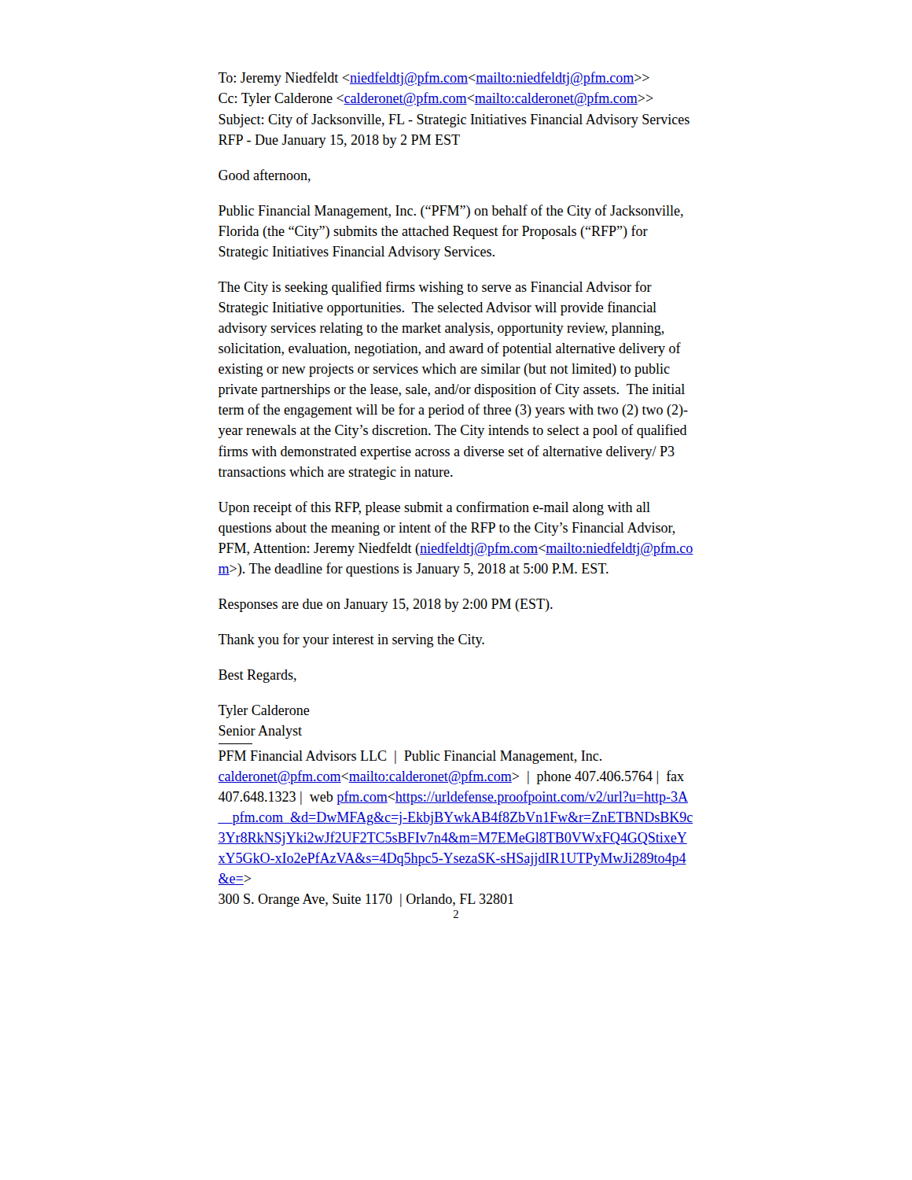To: Jeremy Niedfeldt <niedfeldtj@pfm.com<mailto:niedfeldtj@pfm.com>>
Cc: Tyler Calderone <calderonet@pfm.com<mailto:calderonet@pfm.com>>
Subject: City of Jacksonville, FL - Strategic Initiatives Financial Advisory Services RFP - Due January 15, 2018 by 2 PM EST
Good afternoon,
Public Financial Management, Inc. (“PFM”) on behalf of the City of Jacksonville, Florida (the “City”) submits the attached Request for Proposals (“RFP”) for Strategic Initiatives Financial Advisory Services.
The City is seeking qualified firms wishing to serve as Financial Advisor for Strategic Initiative opportunities. The selected Advisor will provide financial advisory services relating to the market analysis, opportunity review, planning, solicitation, evaluation, negotiation, and award of potential alternative delivery of existing or new projects or services which are similar (but not limited) to public private partnerships or the lease, sale, and/or disposition of City assets. The initial term of the engagement will be for a period of three (3) years with two (2) two (2)-year renewals at the City’s discretion. The City intends to select a pool of qualified firms with demonstrated expertise across a diverse set of alternative delivery/ P3 transactions which are strategic in nature.
Upon receipt of this RFP, please submit a confirmation e-mail along with all questions about the meaning or intent of the RFP to the City’s Financial Advisor, PFM, Attention: Jeremy Niedfeldt (niedfeldtj@pfm.com<mailto:niedfeldtj@pfm.com>). The deadline for questions is January 5, 2018 at 5:00 P.M. EST.
Responses are due on January 15, 2018 by 2:00 PM (EST).
Thank you for your interest in serving the City.
Best Regards,
Tyler Calderone
Senior Analyst
PFM Financial Advisors LLC | Public Financial Management, Inc.
calderonet@pfm.com<mailto:calderonet@pfm.com> | phone 407.406.5764 | fax 407.648.1323 | web pfm.com<https://urldefense.proofpoint.com/v2/url?u=http-3A__pfm.com_&d=DwMFAg&c=j-EkbjBYwkAB4f8ZbVn1Fw&r=ZnETBNDsBK9c3Yr8RkNSjYki2wJf2UF2TC5sBFIv7n4&m=M7EMeGl8TB0VWxFQ4GQStixeYxY5GkO-xIo2ePfAzVA&s=4Dq5hpc5-YsezaSK-sHSajjdIR1UTPyMwJi289to4p4&e=>
300 S. Orange Ave, Suite 1170 | Orlando, FL 32801
2